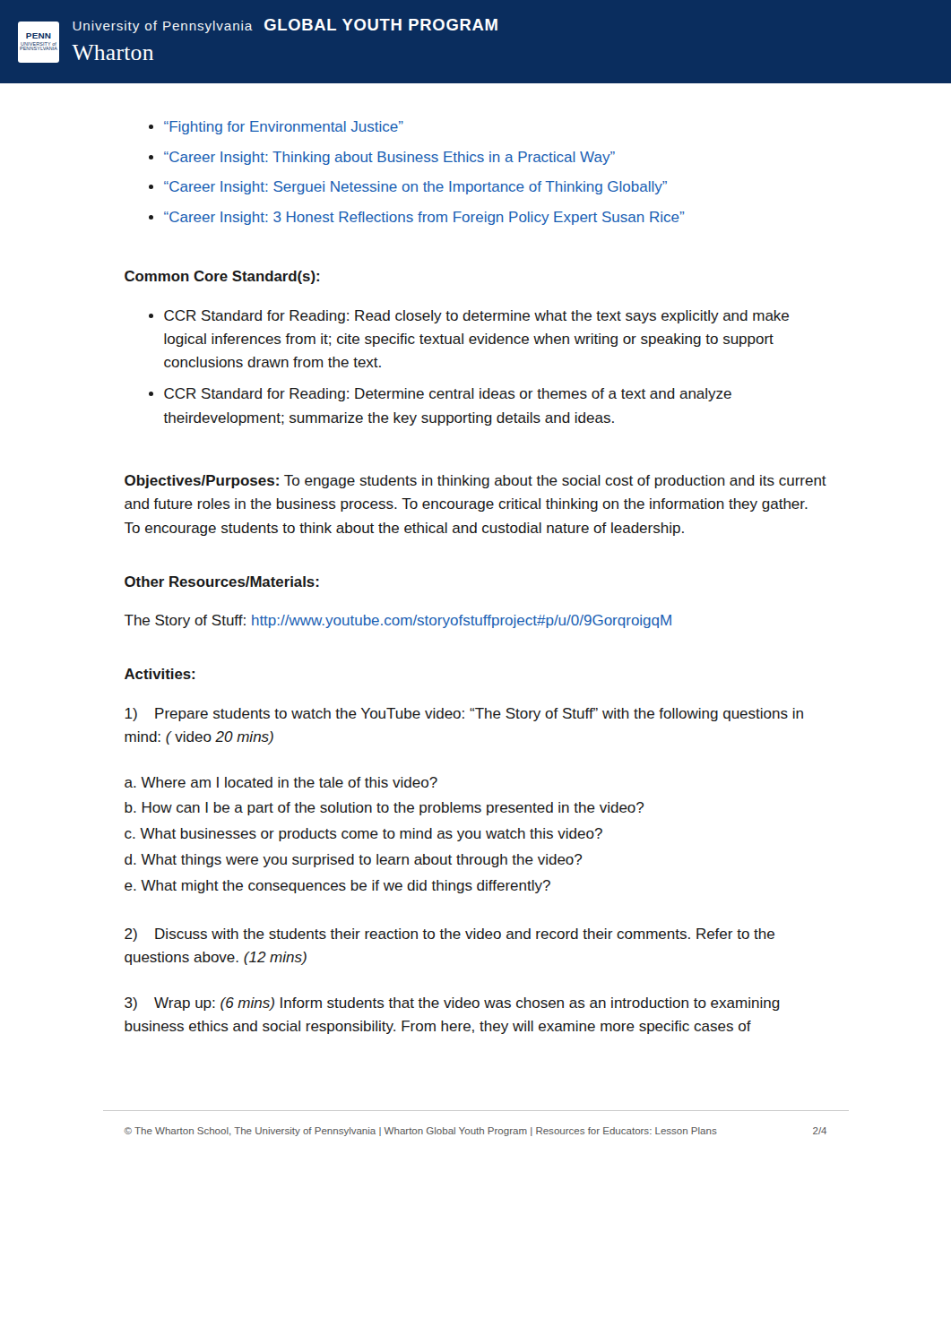PENN UNIVERSITY of PENNSYLVANIA
University of Pennsylvania Wharton Global Youth Program
“Fighting for Environmental Justice”
“Career Insight: Thinking about Business Ethics in a Practical Way”
“Career Insight: Serguei Netessine on the Importance of Thinking Globally”
“Career Insight: 3 Honest Reflections from Foreign Policy Expert Susan Rice”
Common Core Standard(s):
CCR Standard for Reading: Read closely to determine what the text says explicitly and make logical inferences from it; cite specific textual evidence when writing or speaking to support conclusions drawn from the text.
CCR Standard for Reading: Determine central ideas or themes of a text and analyze theirdevelopment; summarize the key supporting details and ideas.
Objectives/Purposes: To engage students in thinking about the social cost of production and its current and future roles in the business process. To encourage critical thinking on the information they gather. To encourage students to think about the ethical and custodial nature of leadership.
Other Resources/Materials:
The Story of Stuff: http://www.youtube.com/storyofstuffproject#p/u/0/9GorqroigqM
Activities:
1) Prepare students to watch the YouTube video: “The Story of Stuff” with the following questions in mind: ( video 20 mins)
a. Where am I located in the tale of this video?
b. How can I be a part of the solution to the problems presented in the video?
c. What businesses or products come to mind as you watch this video?
d. What things were you surprised to learn about through the video?
e. What might the consequences be if we did things differently?
2) Discuss with the students their reaction to the video and record their comments. Refer to the questions above. (12 mins)
3) Wrap up: (6 mins) Inform students that the video was chosen as an introduction to examining business ethics and social responsibility. From here, they will examine more specific cases of
© The Wharton School, The University of Pennsylvania | Wharton Global Youth Program | Resources for Educators: Lesson Plans
2/4